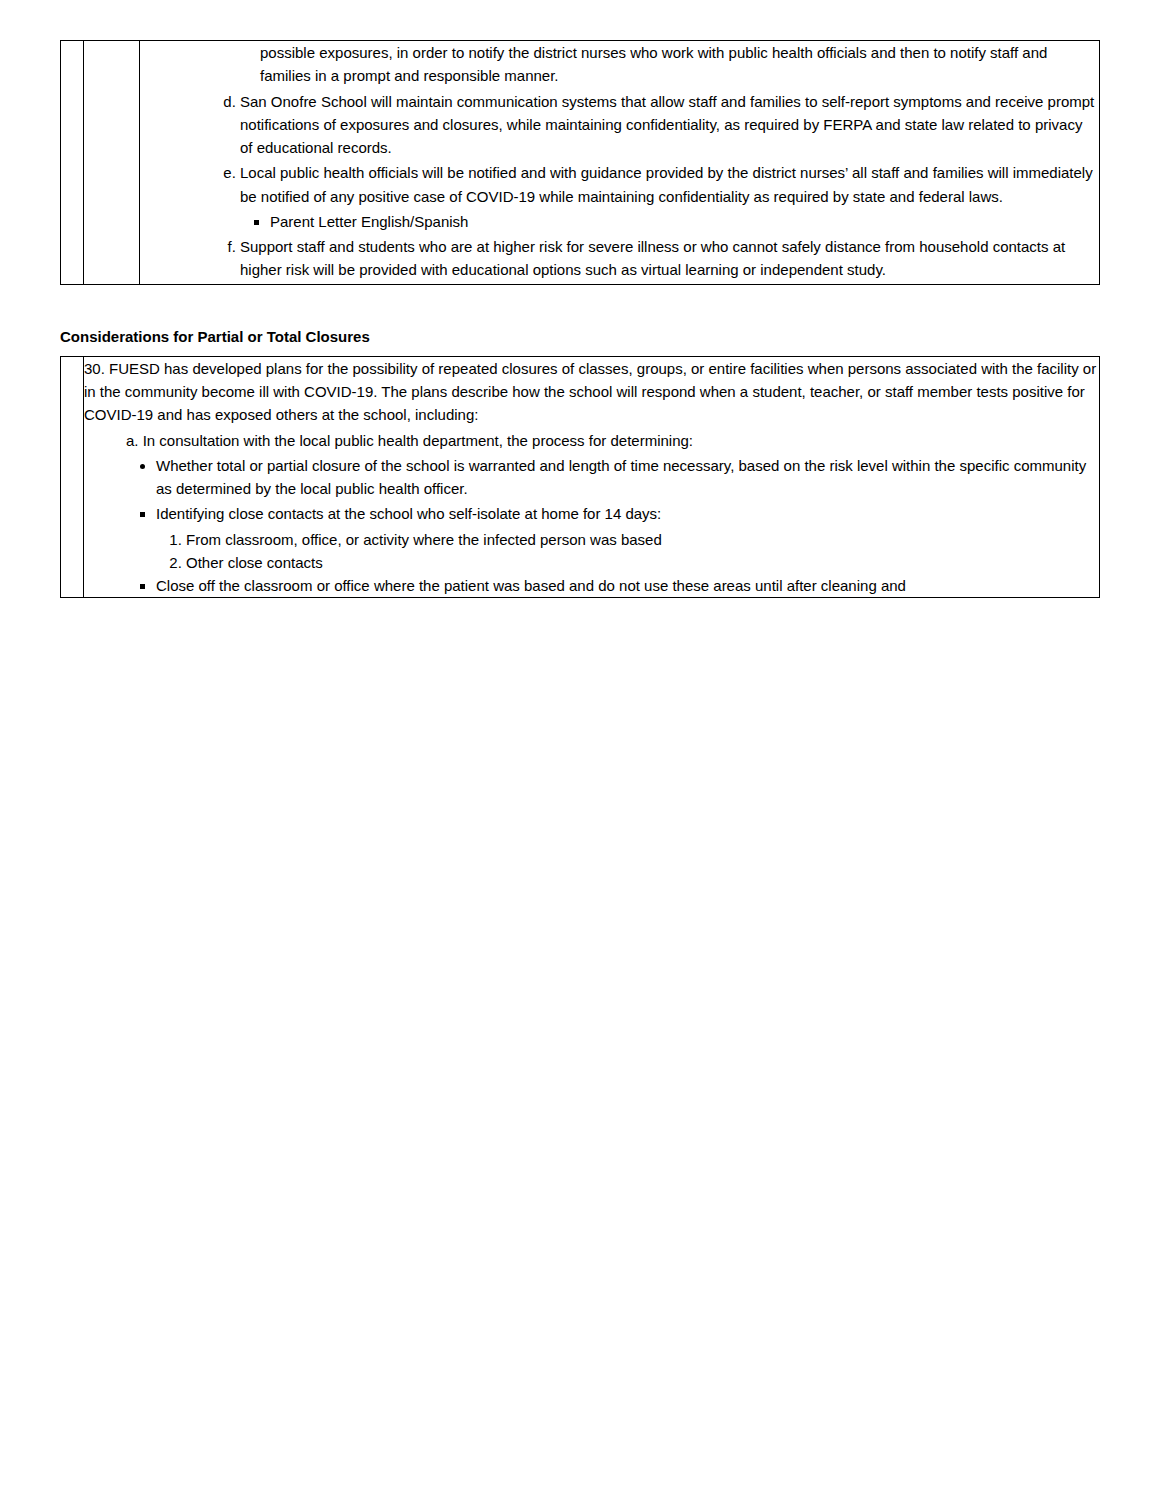| | | possible exposures, in order to notify the district nurses who work with public health officials and then to notify staff and families in a prompt and responsible manner. San Onofre School will maintain communication systems that allow staff and families to self-report symptoms and receive prompt notifications of exposures and closures, while maintaining confidentiality, as required by FERPA and state law related to privacy of educational records. Local public health officials will be notified and with guidance provided by the district nurses’ all staff and families will immediately be notified of any positive case of COVID-19 while maintaining confidentiality as required by state and federal laws. Parent Letter English/Spanish Support staff and students who are at higher risk for severe illness or who cannot safely distance from household contacts at higher risk will be provided with educational options such as virtual learning or independent study. |
Considerations for Partial or Total Closures
| | 30. FUESD has developed plans for the possibility of repeated closures of classes, groups, or entire facilities when persons associated with the facility or in the community become ill with COVID-19. The plans describe how the school will respond when a student, teacher, or staff member tests positive for COVID-19 and has exposed others at the school, including: a. In consultation with the local public health department, the process for determining: Whether total or partial closure of the school is warranted and length of time necessary, based on the risk level within the specific community as determined by the local public health officer. Identifying close contacts at the school who self-isolate at home for 14 days: From classroom, office, or activity where the infected person was based Other close contacts Close off the classroom or office where the patient was based and do not use these areas until after cleaning and |